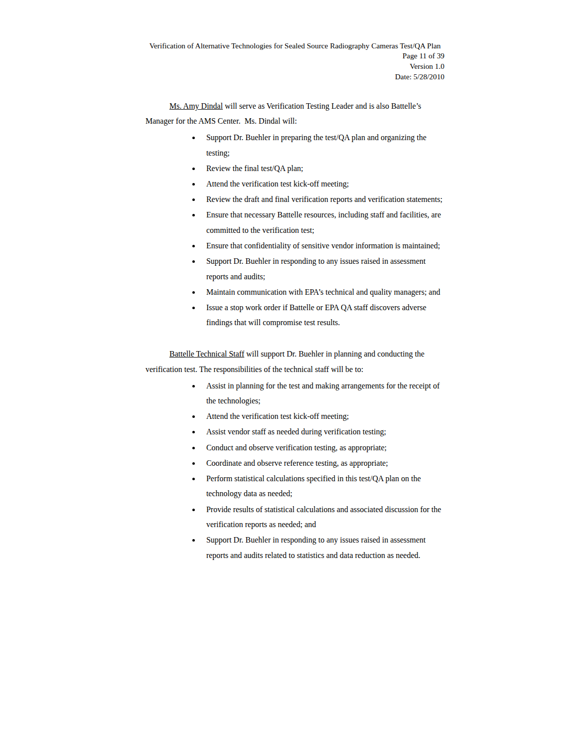Verification of Alternative Technologies for Sealed Source Radiography Cameras Test/QA Plan Page 11 of 39 Version 1.0 Date: 5/28/2010
Ms. Amy Dindal will serve as Verification Testing Leader and is also Battelle’s Manager for the AMS Center. Ms. Dindal will:
Support Dr. Buehler in preparing the test/QA plan and organizing the testing;
Review the final test/QA plan;
Attend the verification test kick-off meeting;
Review the draft and final verification reports and verification statements;
Ensure that necessary Battelle resources, including staff and facilities, are committed to the verification test;
Ensure that confidentiality of sensitive vendor information is maintained;
Support Dr. Buehler in responding to any issues raised in assessment reports and audits;
Maintain communication with EPA’s technical and quality managers; and
Issue a stop work order if Battelle or EPA QA staff discovers adverse findings that will compromise test results.
Battelle Technical Staff will support Dr. Buehler in planning and conducting the verification test. The responsibilities of the technical staff will be to:
Assist in planning for the test and making arrangements for the receipt of the technologies;
Attend the verification test kick-off meeting;
Assist vendor staff as needed during verification testing;
Conduct and observe verification testing, as appropriate;
Coordinate and observe reference testing, as appropriate;
Perform statistical calculations specified in this test/QA plan on the technology data as needed;
Provide results of statistical calculations and associated discussion for the verification reports as needed; and
Support Dr. Buehler in responding to any issues raised in assessment reports and audits related to statistics and data reduction as needed.